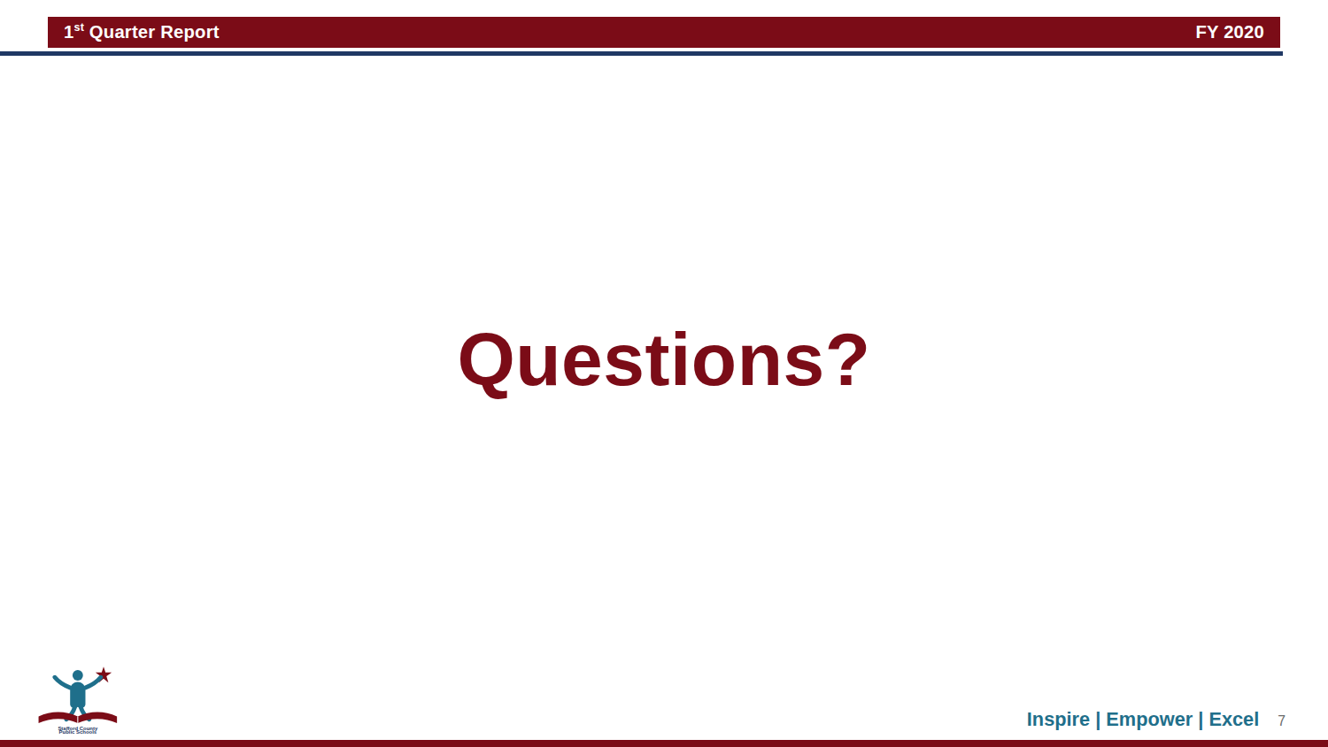1st Quarter Report
FY 2020
Questions?
Stafford County Public Schools
Inspire | Empower | Excel
7